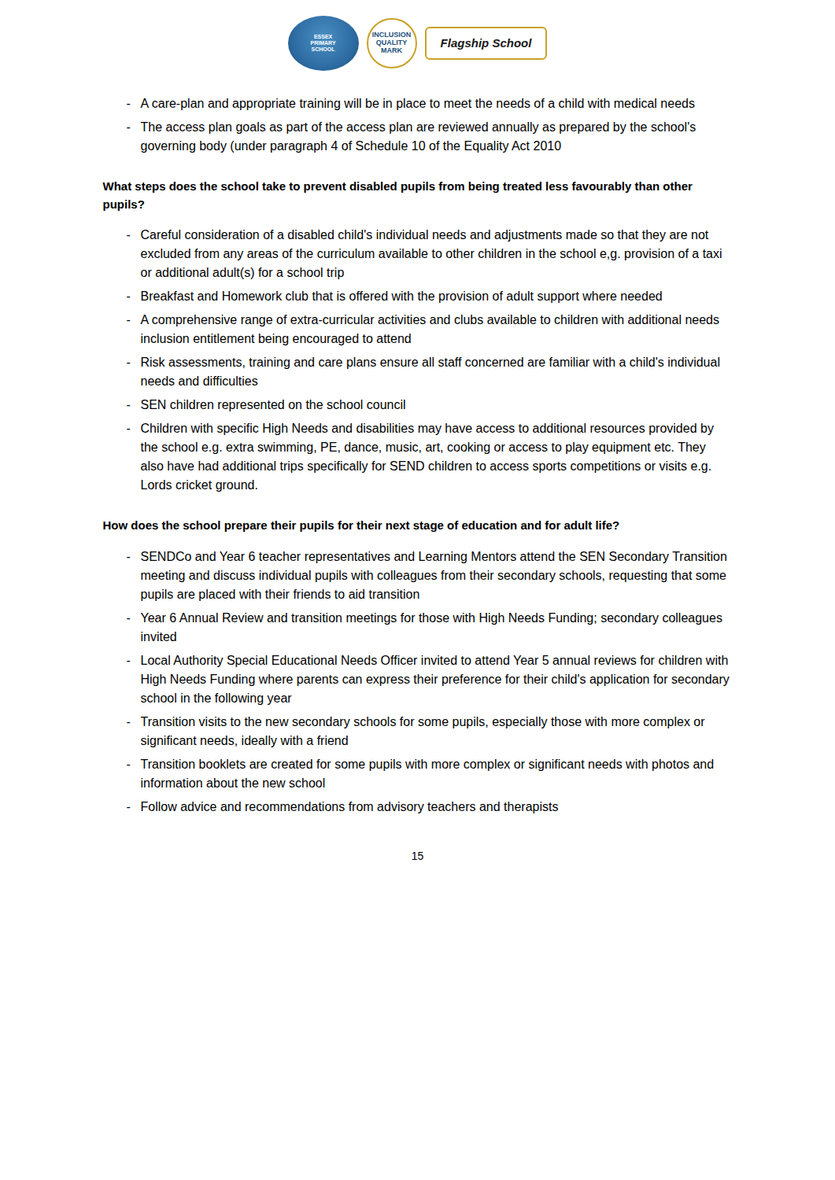ESSEX
PRIMARY
SCHOOL
INCLUSION
QUALITY
MARK
Flagship School
A care-plan and appropriate training will be in place to meet the needs of a child with medical needs
The access plan goals as part of the access plan are reviewed annually as prepared by the school's governing body (under paragraph 4 of Schedule 10 of the Equality Act 2010
What steps does the school take to prevent disabled pupils from being treated less favourably than other pupils?
Careful consideration of a disabled child's individual needs and adjustments made so that they are not excluded from any areas of the curriculum available to other children in the school e,g. provision of a taxi or additional adult(s) for a school trip
Breakfast and Homework club that is offered with the provision of adult support where needed
A comprehensive range of extra-curricular activities and clubs available to children with additional needs inclusion entitlement being encouraged to attend
Risk assessments, training and care plans ensure all staff concerned are familiar with a child's individual needs and difficulties
SEN children represented on the school council
Children with specific High Needs and disabilities may have access to additional resources provided by the school e.g. extra swimming, PE, dance, music, art, cooking or access to play equipment etc. They also have had additional trips specifically for SEND children to access sports competitions or visits e.g. Lords cricket ground.
How does the school prepare their pupils for their next stage of education and for adult life?
SENDCo and Year 6 teacher representatives and Learning Mentors attend the SEN Secondary Transition meeting and discuss individual pupils with colleagues from their secondary schools, requesting that some pupils are placed with their friends to aid transition
Year 6 Annual Review and transition meetings for those with High Needs Funding; secondary colleagues invited
Local Authority Special Educational Needs Officer invited to attend Year 5 annual reviews for children with High Needs Funding where parents can express their preference for their child's application for secondary school in the following year
Transition visits to the new secondary schools for some pupils, especially those with more complex or significant needs, ideally with a friend
Transition booklets are created for some pupils with more complex or significant needs with photos and information about the new school
Follow advice and recommendations from advisory teachers and therapists
15